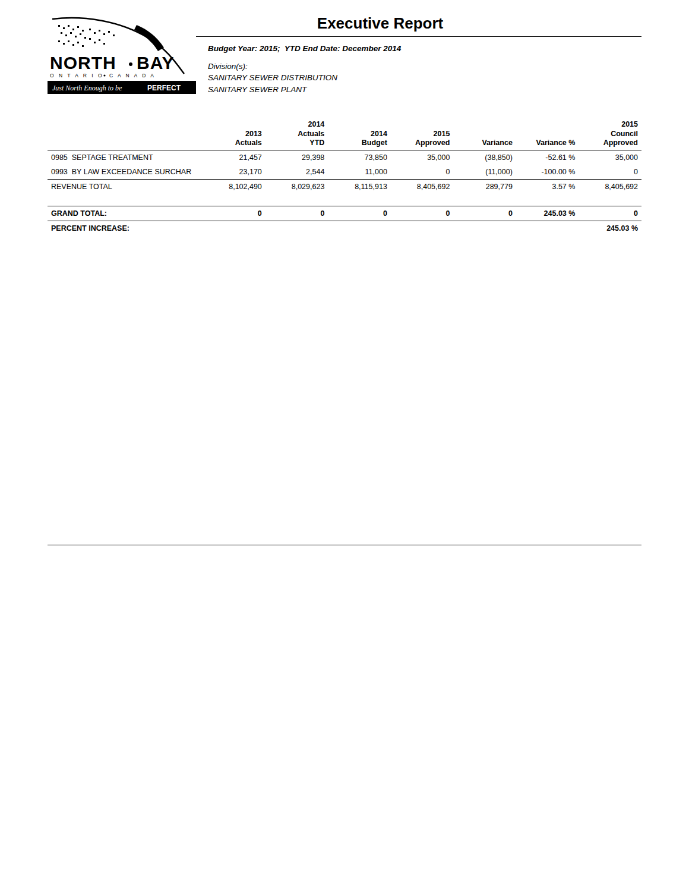NORTH BAY O N T A R I O C A N A D A Just North Enough to be PERFECT
Executive Report
Budget Year: 2015; YTD End Date: December 2014
Division(s):
SANITARY SEWER DISTRIBUTION
SANITARY SEWER PLANT
| | 2013 Actuals | 2014 Actuals YTD | 2014 Budget | 2015 Approved | Variance | Variance % | 2015 Council Approved |
| --- | --- | --- | --- | --- | --- | --- | --- |
| 0985 SEPTAGE TREATMENT | 21,457 | 29,398 | 73,850 | 35,000 | (38,850) | -52.61 % | 35,000 |
| 0993 BY LAW EXCEEDANCE SURCHAR | 23,170 | 2,544 | 11,000 | 0 | (11,000) | -100.00 % | 0 |
| REVENUE TOTAL | 8,102,490 | 8,029,623 | 8,115,913 | 8,405,692 | 289,779 | 3.57 % | 8,405,692 |
| GRAND TOTAL: | 0 | 0 | 0 | 0 | 0 | 245.03 % | 0 |
| PERCENT INCREASE: | | | | | | | 245.03 % |